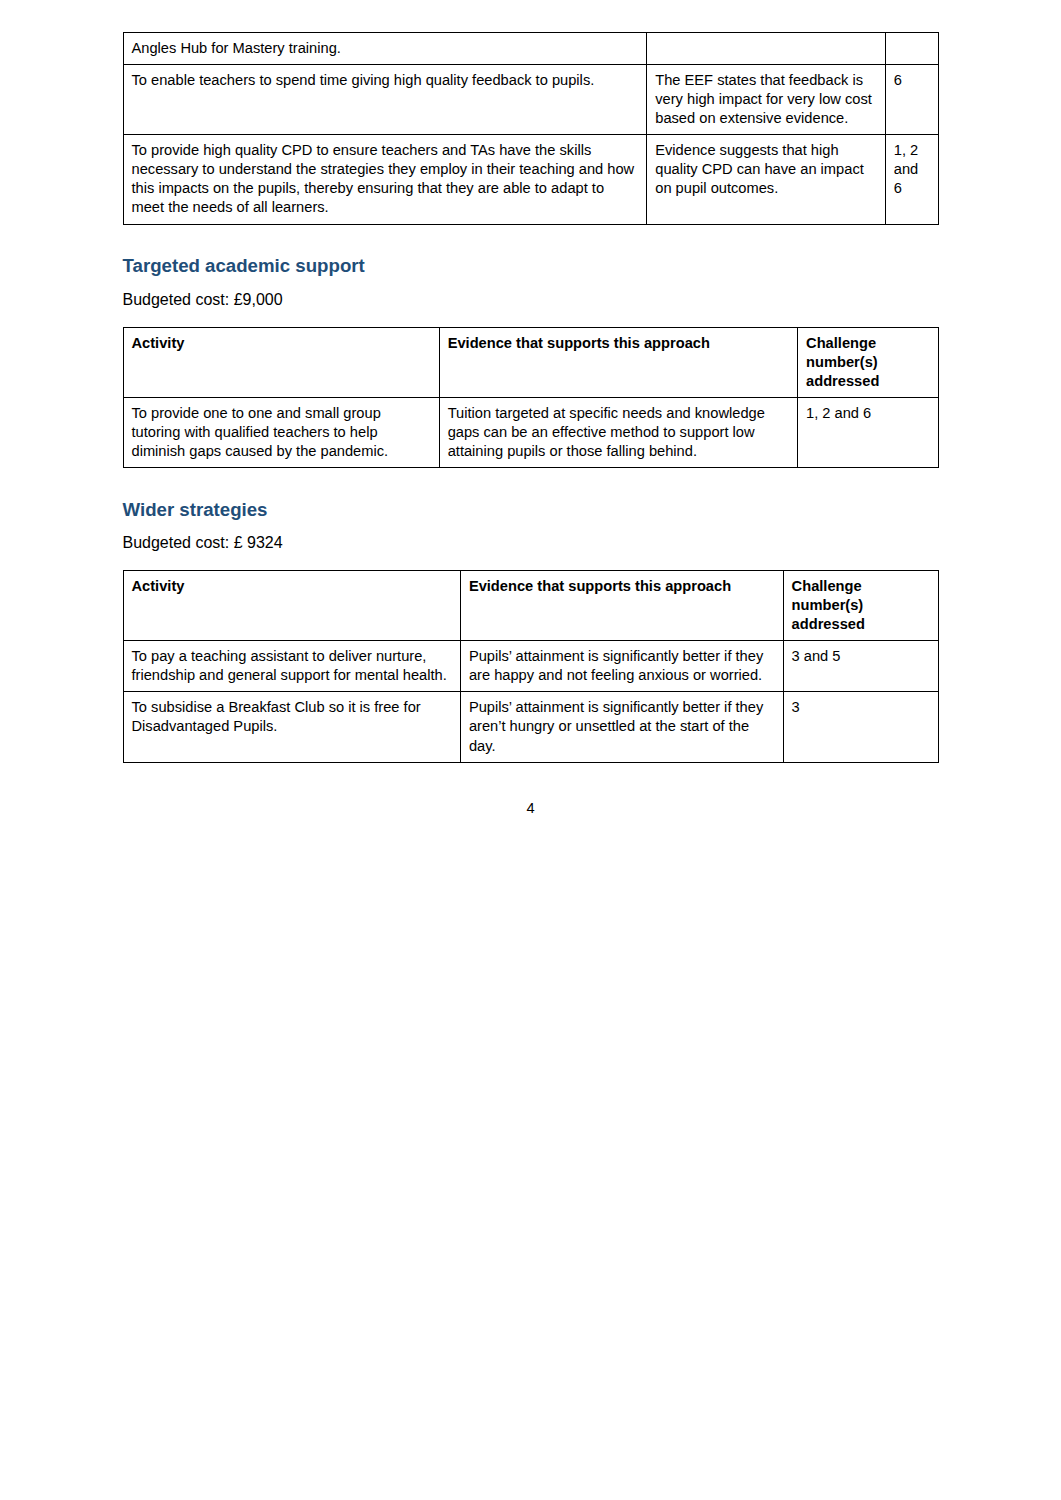| Angles Hub for Mastery training. | | |
| To enable teachers to spend time giving high quality feedback to pupils. | The EEF states that feedback is very high impact for very low cost based on extensive evidence. | 6 |
| To provide high quality CPD to ensure teachers and TAs have the skills necessary to understand the strategies they employ in their teaching and how this impacts on the pupils, thereby ensuring that they are able to adapt to meet the needs of all learners. | Evidence suggests that high quality CPD can have an impact on pupil outcomes. | 1, 2 and 6 |
Targeted academic support
Budgeted cost: £9,000
| Activity | Evidence that supports this approach | Challenge number(s) addressed |
| --- | --- | --- |
| To provide one to one and small group tutoring with qualified teachers to help diminish gaps caused by the pandemic. | Tuition targeted at specific needs and knowledge gaps can be an effective method to support low attaining pupils or those falling behind. | 1, 2 and 6 |
Wider strategies
Budgeted cost: £ 9324
| Activity | Evidence that supports this approach | Challenge number(s) addressed |
| --- | --- | --- |
| To pay a teaching assistant to deliver nurture, friendship and general support for mental health. | Pupils’ attainment is significantly better if they are happy and not feeling anxious or worried. | 3 and 5 |
| To subsidise a Breakfast Club so it is free for Disadvantaged Pupils. | Pupils’ attainment is significantly better if they aren’t hungry or unsettled at the start of the day. | 3 |
4